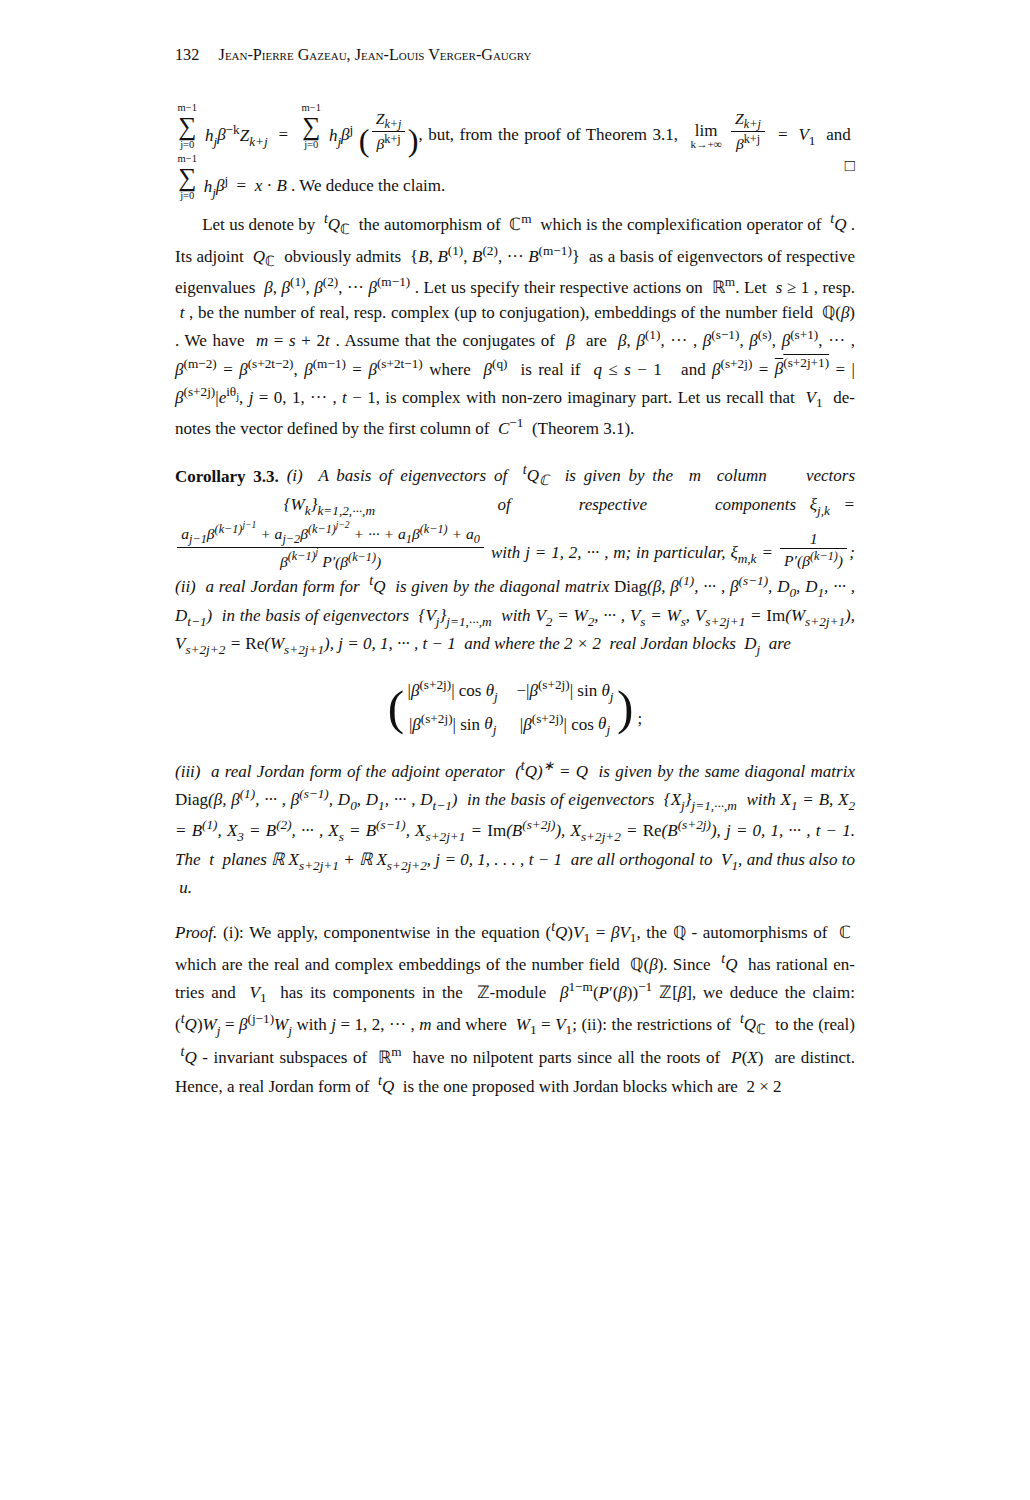132 Jean-Pierre Gazeau, Jean-Louis Verger-Gaugry
m−1∑j=0 hjβ−k Zk+j = m−1∑j=0 hjβj (Zk+j βk+j), but, from the proof of Theorem 3.1, lim k→+∞ Zk+j βk+j = V1 and m−1∑j=0 hjβj = x · B . We deduce the claim. □
Let us denote by tQℂ the automorphism of ℂm which is the complexification operator of tQ . Its adjoint Qℂ obviously admits {B, B(1), B(2), ··· B(m−1)} as a basis of eigenvectors of respective eigenvalues β, β(1), β(2), ··· β(m−1) . Let us specify their respective actions on ℝm. Let s ≥ 1 , resp. t , be the number of real, resp. complex (up to conjugation), embeddings of the number field ℚ(β) . We have m = s + 2t . Assume that the conjugates of β are β, β(1), ··· , β(s−1), β(s), β(s+1), ··· , β(m−2) = β(s+2t−2), β(m−1) = β(s+2t−1) where β(q) is real if q ≤ s − 1 and β(s+2j) = β(s+2j+1) = |β(s+2j)|eiθj, j = 0, 1, ··· , t − 1, is complex with non-zero imaginary part. Let us recall that V1 denotes the vector defined by the first column of C−1 (Theorem 3.1).
Corollary 3.3. (i) A basis of eigenvectors of tQℂ is given by the m column vectors {Wk}k=1,2,···,m of respective components ξj,k = aj−1β(k−1)j−1 + aj−2β(k−1)j−2 + ··· + a1 β(k−1) + a0 β(k−1)j P′(β(k−1)) with j = 1, 2, ··· , m; in particular, ξm,k = 1 P′(β(k−1)); (ii) a real Jordan form for tQ is given by the diagonal matrix Diag(β, β(1), ··· , β(s−1), D0, D1, ··· , Dt−1) in the basis of eigenvectors {Vj}j=1,···,m with V2 = W2, ··· , Vs = Ws, Vs+2j+1 = Im(Ws+2j+1), Vs+2j+2 = Re(Ws+2j+1), j = 0, 1, ··· , t − 1 and where the 2 × 2 real Jordan blocks Dj are
( |β(s+2j)| cos θj−|β(s+2j)| sin θj |β(s+2j)| sin θj|β(s+2j)| cos θj ) ;
(iii) a real Jordan form of the adjoint operator (tQ)∗ = Q is given by the same diagonal matrix Diag(β, β(1), ··· , β(s−1), D0, D1, ··· , Dt−1) in the basis of eigenvectors {Xj}j=1,···,m with X1 = B, X2 = B(1), X3 = B(2), ··· , Xs = B(s−1), Xs+2j+1 = Im(B(s+2j)), Xs+2j+2 = Re(B(s+2j)), j = 0, 1, ··· , t − 1. The t planes ℝ Xs+2j+1 + ℝ Xs+2j+2, j = 0, 1, . . . , t − 1 are all orthogonal to V1, and thus also to u.
Proof. (i): We apply, componentwise in the equation (tQ)V1 = βV1, the ℚ - automorphisms of ℂ which are the real and complex embeddings of the number field ℚ(β). Since tQ has rational entries and V1 has its components in the ℤ-module β1−m(P′(β))−1 ℤ[β], we deduce the claim: (tQ)Wj = β(j−1) Wj with j = 1, 2, ··· , m and where W1 = V1; (ii): the restrictions of tQℂ to the (real) tQ - invariant subspaces of ℝm have no nilpotent parts since all the roots of P(X) are distinct. Hence, a real Jordan form of tQ is the one proposed with Jordan blocks which are 2 × 2